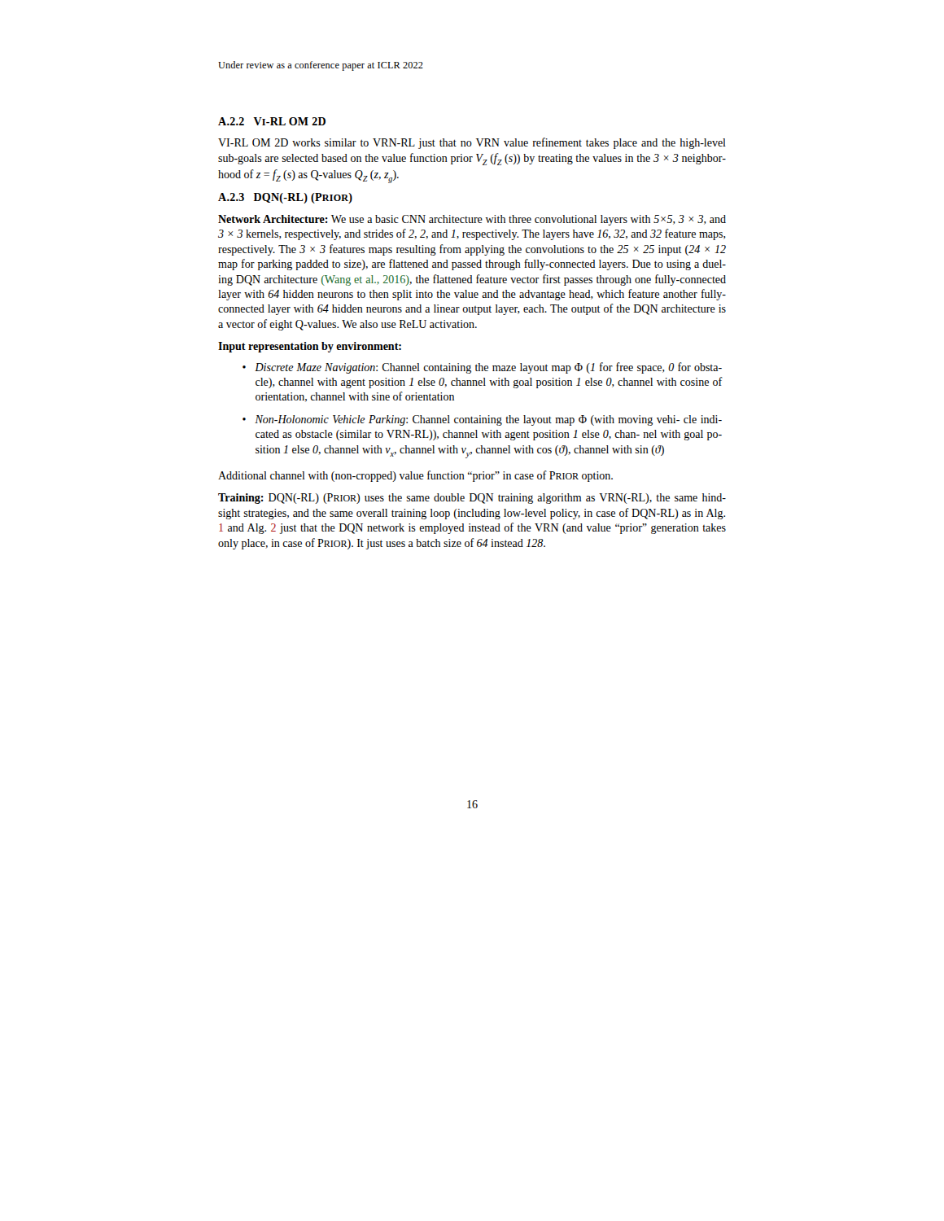Under review as a conference paper at ICLR 2022
A.2.2 VI-RL OM 2D
VI-RL OM 2D works similar to VRN-RL just that no VRN value refinement takes place and the high-level sub-goals are selected based on the value function prior VZ (fZ (s)) by treating the values in the 3 × 3 neighborhood of z = fZ (s) as Q-values QZ (z, zg).
A.2.3 DQN(-RL) (PRIOR)
Network Architecture: We use a basic CNN architecture with three convolutional layers with 5×5, 3 × 3, and 3 × 3 kernels, respectively, and strides of 2, 2, and 1, respectively. The layers have 16, 32, and 32 feature maps, respectively. The 3 × 3 features maps resulting from applying the convolutions to the 25 × 25 input (24 × 12 map for parking padded to size), are flattened and passed through fully-connected layers. Due to using a dueling DQN architecture (Wang et al., 2016), the flattened feature vector first passes through one fully-connected layer with 64 hidden neurons to then split into the value and the advantage head, which feature another fully-connected layer with 64 hidden neurons and a linear output layer, each. The output of the DQN architecture is a vector of eight Q-values. We also use ReLU activation.
Input representation by environment:
Discrete Maze Navigation: Channel containing the maze layout map Φ (1 for free space, 0 for obstacle), channel with agent position 1 else 0, channel with goal position 1 else 0, channel with cosine of orientation, channel with sine of orientation
Non-Holonomic Vehicle Parking: Channel containing the layout map Φ (with moving vehi- cle indicated as obstacle (similar to VRN-RL)), channel with agent position 1 else 0, chan- nel with goal position 1 else 0, channel with vx, channel with vy, channel with cos (ϑ), channel with sin (ϑ)
Additional channel with (non-cropped) value function “prior” in case of PRIOR option.
Training: DQN(-RL) (PRIOR) uses the same double DQN training algorithm as VRN(-RL), the same hindsight strategies, and the same overall training loop (including low-level policy, in case of DQN-RL) as in Alg. 1 and Alg. 2 just that the DQN network is employed instead of the VRN (and value “prior” generation takes only place, in case of PRIOR). It just uses a batch size of 64 instead 128.
16